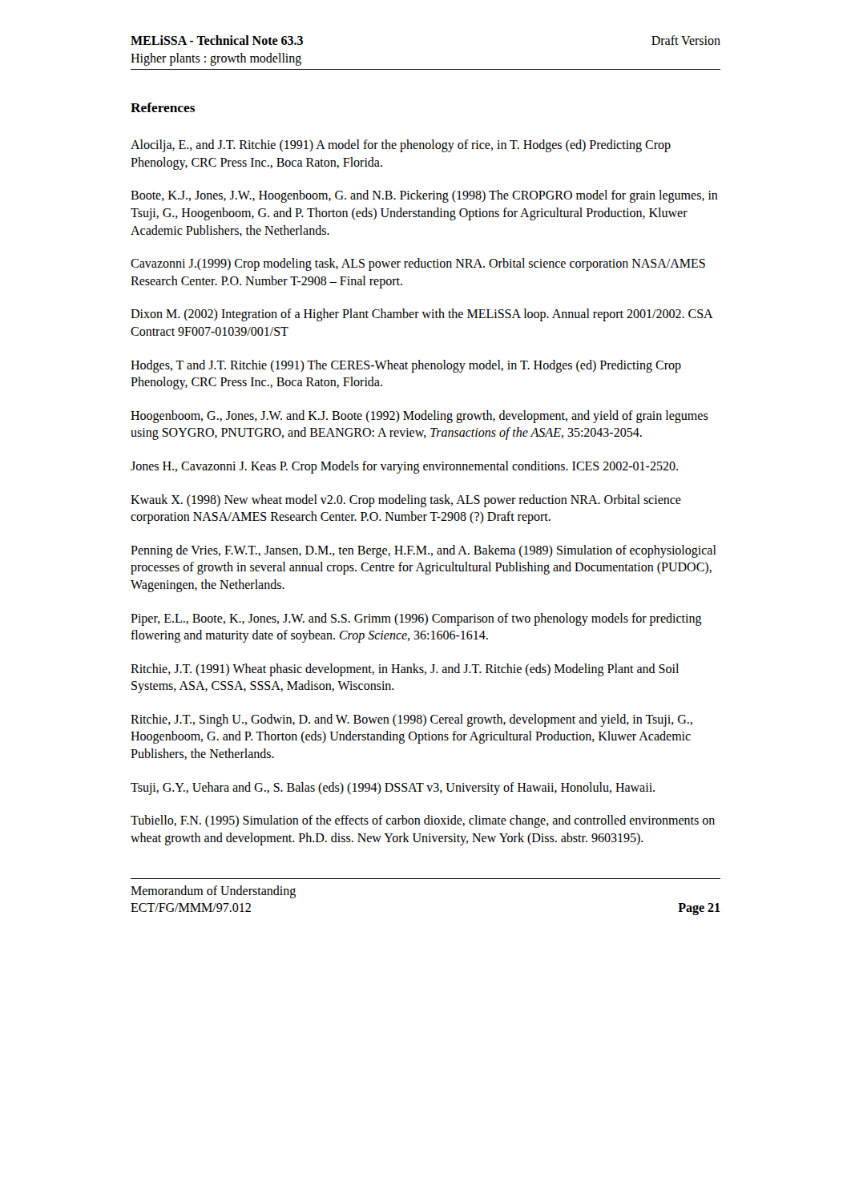MELiSSA - Technical Note 63.3
Higher plants : growth modelling
Draft Version
References
Alocilja, E., and J.T. Ritchie (1991) A model for the phenology of rice, in T. Hodges (ed) Predicting Crop Phenology, CRC Press Inc., Boca Raton, Florida.
Boote, K.J., Jones, J.W., Hoogenboom, G. and N.B. Pickering (1998) The CROPGRO model for grain legumes, in Tsuji, G., Hoogenboom, G. and P. Thorton (eds) Understanding Options for Agricultural Production, Kluwer Academic Publishers, the Netherlands.
Cavazonni J.(1999) Crop modeling task, ALS power reduction NRA. Orbital science corporation NASA/AMES Research Center. P.O. Number T-2908 – Final report.
Dixon M. (2002) Integration of a Higher Plant Chamber with the MELiSSA loop. Annual report 2001/2002. CSA Contract 9F007-01039/001/ST
Hodges, T and J.T. Ritchie (1991) The CERES-Wheat phenology model, in T. Hodges (ed) Predicting Crop Phenology, CRC Press Inc., Boca Raton, Florida.
Hoogenboom, G., Jones, J.W. and K.J. Boote (1992) Modeling growth, development, and yield of grain legumes using SOYGRO, PNUTGRO, and BEANGRO: A review, Transactions of the ASAE, 35:2043-2054.
Jones H., Cavazonni J. Keas P. Crop Models for varying environnemental conditions. ICES 2002-01-2520.
Kwauk X. (1998) New wheat model v2.0. Crop modeling task, ALS power reduction NRA. Orbital science corporation NASA/AMES Research Center. P.O. Number T-2908 (?) Draft report.
Penning de Vries, F.W.T., Jansen, D.M., ten Berge, H.F.M., and A. Bakema (1989) Simulation of ecophysiological processes of growth in several annual crops. Centre for Agricultultural Publishing and Documentation (PUDOC), Wageningen, the Netherlands.
Piper, E.L., Boote, K., Jones, J.W. and S.S. Grimm (1996) Comparison of two phenology models for predicting flowering and maturity date of soybean. Crop Science, 36:1606-1614.
Ritchie, J.T. (1991) Wheat phasic development, in Hanks, J. and J.T. Ritchie (eds) Modeling Plant and Soil Systems, ASA, CSSA, SSSA, Madison, Wisconsin.
Ritchie, J.T., Singh U., Godwin, D. and W. Bowen (1998) Cereal growth, development and yield, in Tsuji, G., Hoogenboom, G. and P. Thorton (eds) Understanding Options for Agricultural Production, Kluwer Academic Publishers, the Netherlands.
Tsuji, G.Y., Uehara and G., S. Balas (eds) (1994) DSSAT v3, University of Hawaii, Honolulu, Hawaii.
Tubiello, F.N. (1995) Simulation of the effects of carbon dioxide, climate change, and controlled environments on wheat growth and development. Ph.D. diss. New York University, New York (Diss. abstr. 9603195).
Memorandum of Understanding
ECT/FG/MMM/97.012
Page 21